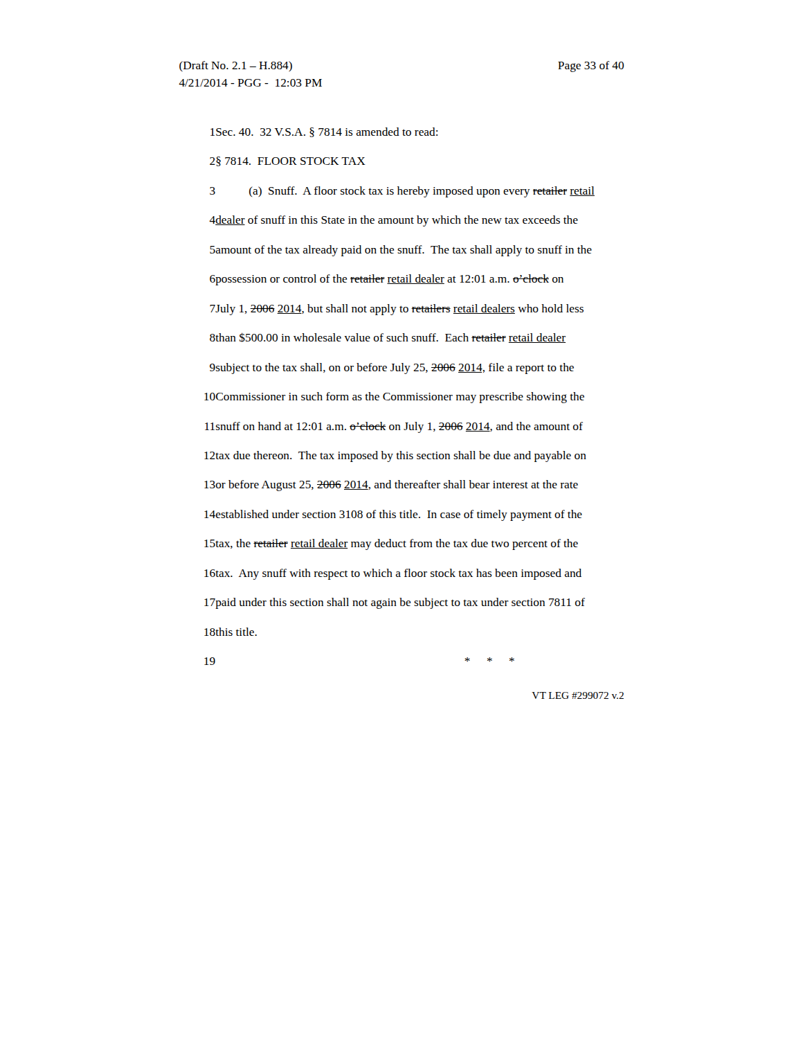(Draft No. 2.1 – H.884)
4/21/2014 - PGG - 12:03 PM
Page 33 of 40
| 1 | Sec. 40. 32 V.S.A. § 7814 is amended to read: |
| 2 | § 7814. FLOOR STOCK TAX |
| 3 | (a) Snuff. A floor stock tax is hereby imposed upon every retailer retail |
| 4 | dealer of snuff in this State in the amount by which the new tax exceeds the |
| 5 | amount of the tax already paid on the snuff. The tax shall apply to snuff in the |
| 6 | possession or control of the retailer retail dealer at 12:01 a.m. o’clock on |
| 7 | July 1, 2006 2014 , but shall not apply to retailers retail dealers who hold less |
| 8 | than $500.00 in wholesale value of such snuff. Each retailer retail dealer |
| 9 | subject to the tax shall, on or before July 25, 2006 2014, file a report to the |
| 10 | Commissioner in such form as the Commissioner may prescribe showing the |
| 11 | snuff on hand at 12:01 a.m. o’clock on July 1, 2006 2014 , and the amount of |
| 12 | tax due thereon. The tax imposed by this section shall be due and payable on |
| 13 | or before August 25, 2006 2014 , and thereafter shall bear interest at the rate |
| 14 | established under section 3108 of this title. In case of timely payment of the |
| 15 | tax, the retailer retail dealer may deduct from the tax due two percent of the |
| 16 | tax. Any snuff with respect to which a floor stock tax has been imposed and |
| 17 | paid under this section shall not again be subject to tax under section 7811 of |
| 18 | this title. |
| 19 | * * * |
VT LEG #299072 v.2